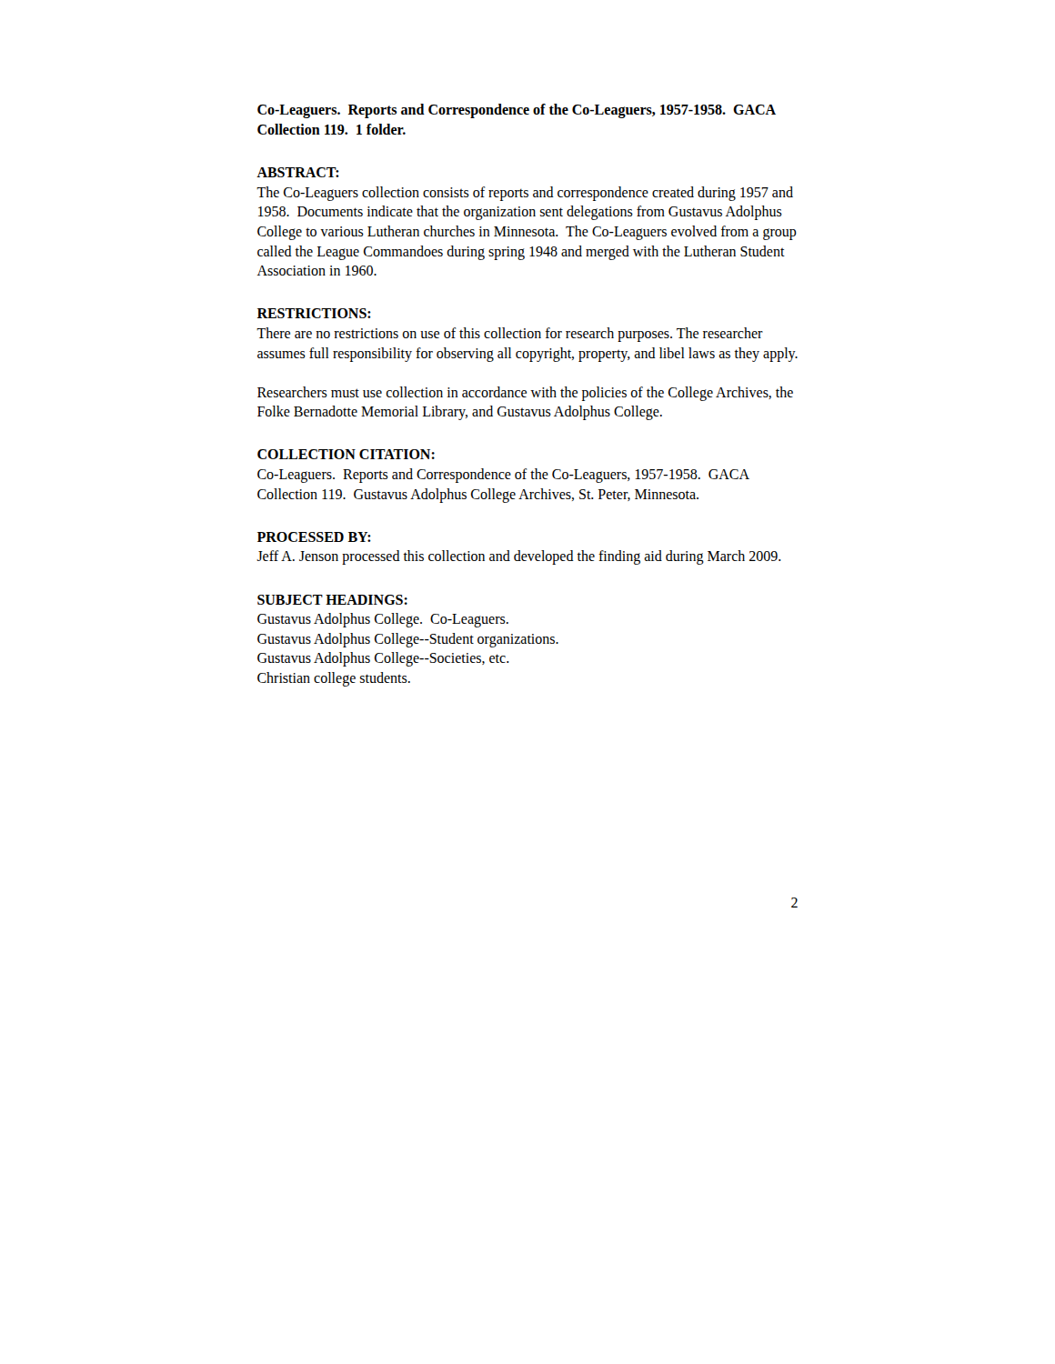Co-Leaguers. Reports and Correspondence of the Co-Leaguers, 1957-1958. GACA Collection 119. 1 folder.
Abstract:
The Co-Leaguers collection consists of reports and correspondence created during 1957 and 1958. Documents indicate that the organization sent delegations from Gustavus Adolphus College to various Lutheran churches in Minnesota. The Co-Leaguers evolved from a group called the League Commandoes during spring 1948 and merged with the Lutheran Student Association in 1960.
Restrictions:
There are no restrictions on use of this collection for research purposes. The researcher assumes full responsibility for observing all copyright, property, and libel laws as they apply.
Researchers must use collection in accordance with the policies of the College Archives, the Folke Bernadotte Memorial Library, and Gustavus Adolphus College.
Collection Citation:
Co-Leaguers. Reports and Correspondence of the Co-Leaguers, 1957-1958. GACA Collection 119. Gustavus Adolphus College Archives, St. Peter, Minnesota.
Processed By:
Jeff A. Jenson processed this collection and developed the finding aid during March 2009.
Subject Headings:
Gustavus Adolphus College. Co-Leaguers.
Gustavus Adolphus College--Student organizations.
Gustavus Adolphus College--Societies, etc.
Christian college students.
2